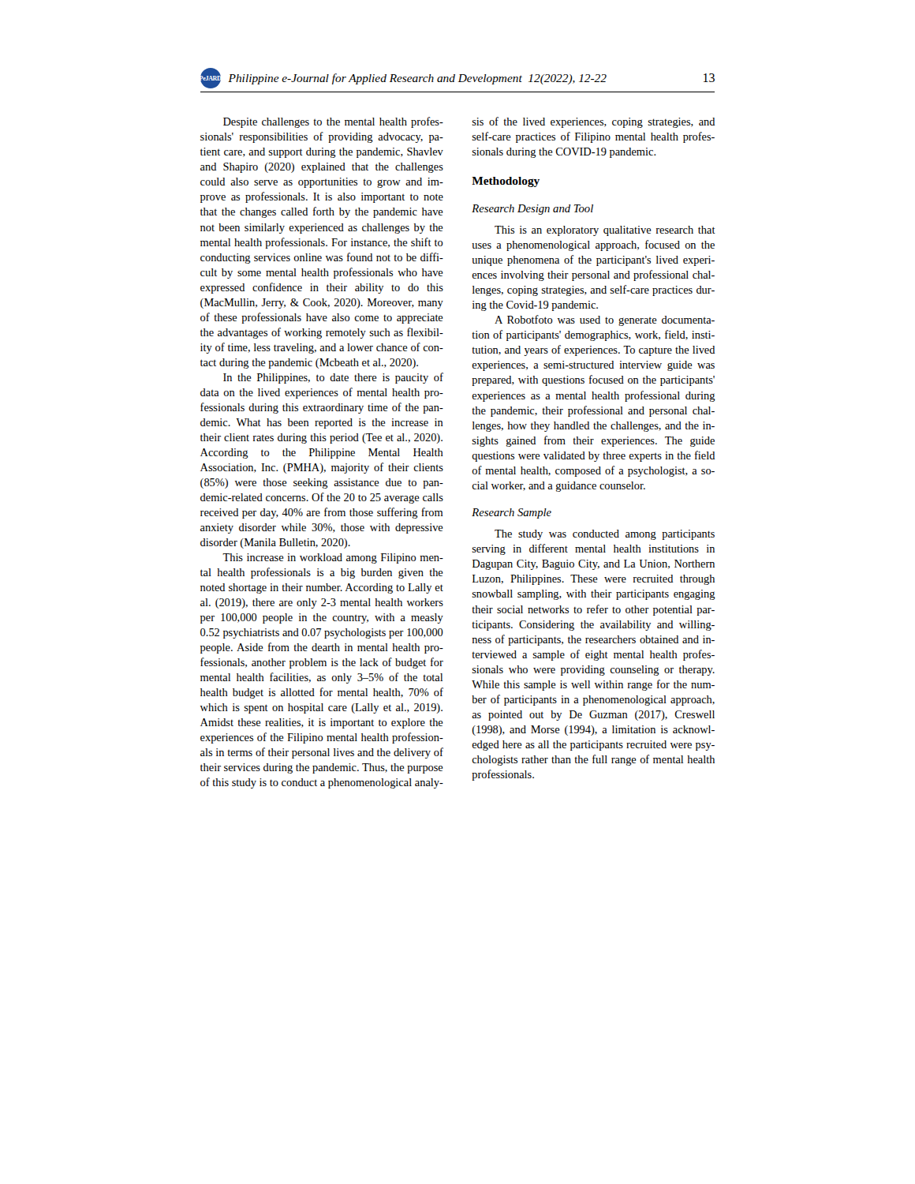PeJARD
Philippine e-Journal for Applied Research and Development 12(2022), 12-22
13
Despite challenges to the mental health professionals' responsibilities of providing advocacy, patient care, and support during the pandemic, Shavlev and Shapiro (2020) explained that the challenges could also serve as opportunities to grow and improve as professionals. It is also important to note that the changes called forth by the pandemic have not been similarly experienced as challenges by the mental health professionals. For instance, the shift to conducting services online was found not to be difficult by some mental health professionals who have expressed confidence in their ability to do this (MacMullin, Jerry, & Cook, 2020). Moreover, many of these professionals have also come to appreciate the advantages of working remotely such as flexibility of time, less traveling, and a lower chance of contact during the pandemic (Mcbeath et al., 2020).
In the Philippines, to date there is paucity of data on the lived experiences of mental health professionals during this extraordinary time of the pandemic. What has been reported is the increase in their client rates during this period (Tee et al., 2020). According to the Philippine Mental Health Association, Inc. (PMHA), majority of their clients (85%) were those seeking assistance due to pandemic-related concerns. Of the 20 to 25 average calls received per day, 40% are from those suffering from anxiety disorder while 30%, those with depressive disorder (Manila Bulletin, 2020).
This increase in workload among Filipino mental health professionals is a big burden given the noted shortage in their number. According to Lally et al. (2019), there are only 2-3 mental health workers per 100,000 people in the country, with a measly 0.52 psychiatrists and 0.07 psychologists per 100,000 people. Aside from the dearth in mental health professionals, another problem is the lack of budget for mental health facilities, as only 3–5% of the total health budget is allotted for mental health, 70% of which is spent on hospital care (Lally et al., 2019). Amidst these realities, it is important to explore the experiences of the Filipino mental health professionals in terms of their personal lives and the delivery of their services during the pandemic. Thus, the purpose of this study is to conduct a phenomenological analysis of the lived experiences, coping strategies, and self-care practices of Filipino mental health professionals during the COVID-19 pandemic.
Methodology
Research Design and Tool
This is an exploratory qualitative research that uses a phenomenological approach, focused on the unique phenomena of the participant's lived experiences involving their personal and professional challenges, coping strategies, and self-care practices during the Covid-19 pandemic.
A Robotfoto was used to generate documentation of participants' demographics, work, field, institution, and years of experiences. To capture the lived experiences, a semi-structured interview guide was prepared, with questions focused on the participants' experiences as a mental health professional during the pandemic, their professional and personal challenges, how they handled the challenges, and the insights gained from their experiences. The guide questions were validated by three experts in the field of mental health, composed of a psychologist, a social worker, and a guidance counselor.
Research Sample
The study was conducted among participants serving in different mental health institutions in Dagupan City, Baguio City, and La Union, Northern Luzon, Philippines. These were recruited through snowball sampling, with their participants engaging their social networks to refer to other potential participants. Considering the availability and willingness of participants, the researchers obtained and interviewed a sample of eight mental health professionals who were providing counseling or therapy. While this sample is well within range for the number of participants in a phenomenological approach, as pointed out by De Guzman (2017), Creswell (1998), and Morse (1994), a limitation is acknowledged here as all the participants recruited were psychologists rather than the full range of mental health professionals.